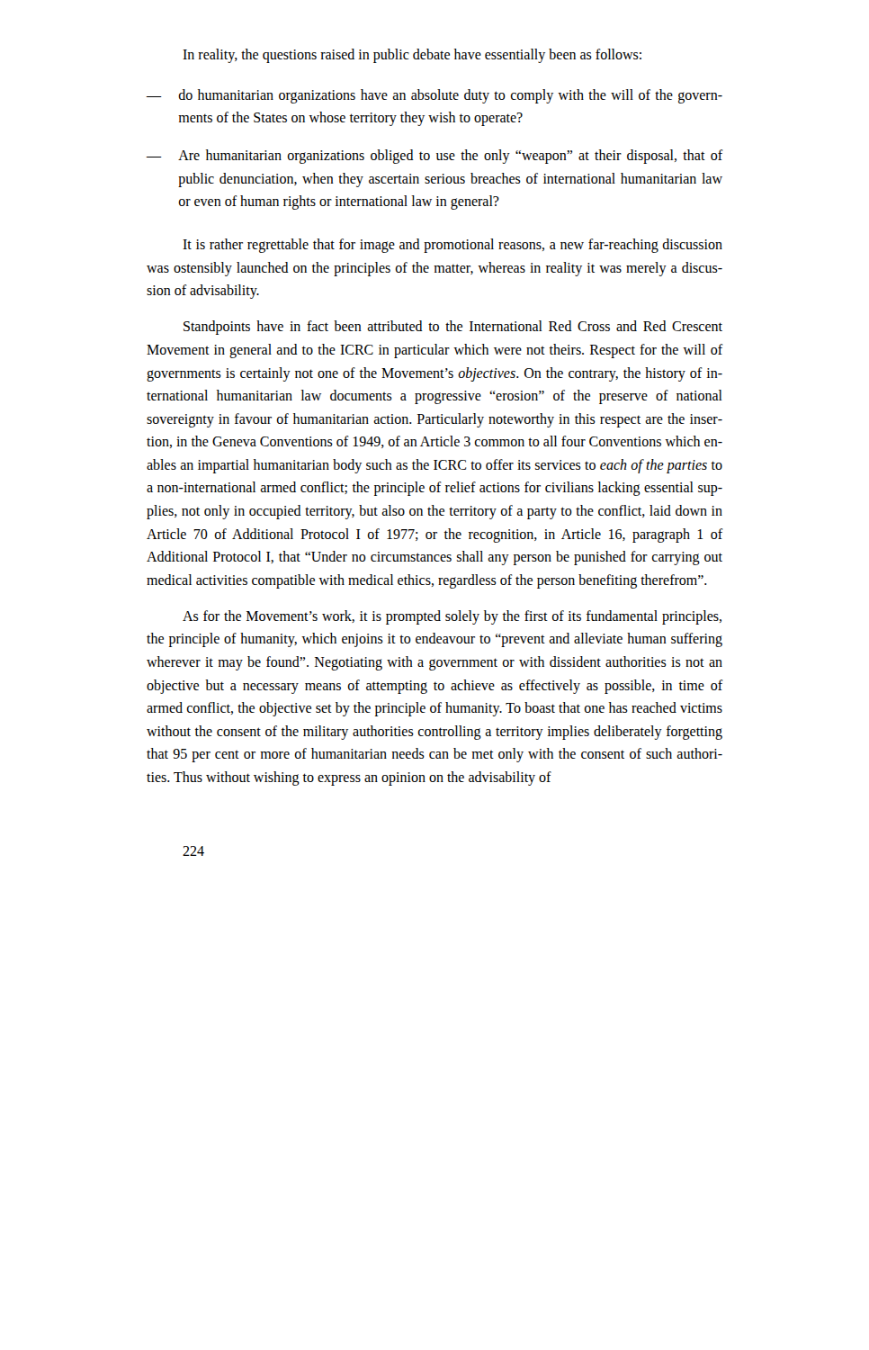In reality, the questions raised in public debate have essentially been as follows:
do humanitarian organizations have an absolute duty to comply with the will of the governments of the States on whose territory they wish to operate?
Are humanitarian organizations obliged to use the only “weapon” at their disposal, that of public denunciation, when they ascertain serious breaches of international humanitarian law or even of human rights or international law in general?
It is rather regrettable that for image and promotional reasons, a new far-reaching discussion was ostensibly launched on the principles of the matter, whereas in reality it was merely a discussion of advisability.
Standpoints have in fact been attributed to the International Red Cross and Red Crescent Movement in general and to the ICRC in particular which were not theirs. Respect for the will of governments is certainly not one of the Movement’s objectives. On the contrary, the history of international humanitarian law documents a progressive “erosion” of the preserve of national sovereignty in favour of humanitarian action. Particularly noteworthy in this respect are the insertion, in the Geneva Conventions of 1949, of an Article 3 common to all four Conventions which enables an impartial humanitarian body such as the ICRC to offer its services to each of the parties to a non-international armed conflict; the principle of relief actions for civilians lacking essential supplies, not only in occupied territory, but also on the territory of a party to the conflict, laid down in Article 70 of Additional Protocol I of 1977; or the recognition, in Article 16, paragraph 1 of Additional Protocol I, that “Under no circumstances shall any person be punished for carrying out medical activities compatible with medical ethics, regardless of the person benefiting therefrom”.
As for the Movement’s work, it is prompted solely by the first of its fundamental principles, the principle of humanity, which enjoins it to endeavour to “prevent and alleviate human suffering wherever it may be found”. Negotiating with a government or with dissident authorities is not an objective but a necessary means of attempting to achieve as effectively as possible, in time of armed conflict, the objective set by the principle of humanity. To boast that one has reached victims without the consent of the military authorities controlling a territory implies deliberately forgetting that 95 per cent or more of humanitarian needs can be met only with the consent of such authorities. Thus without wishing to express an opinion on the advisability of
224